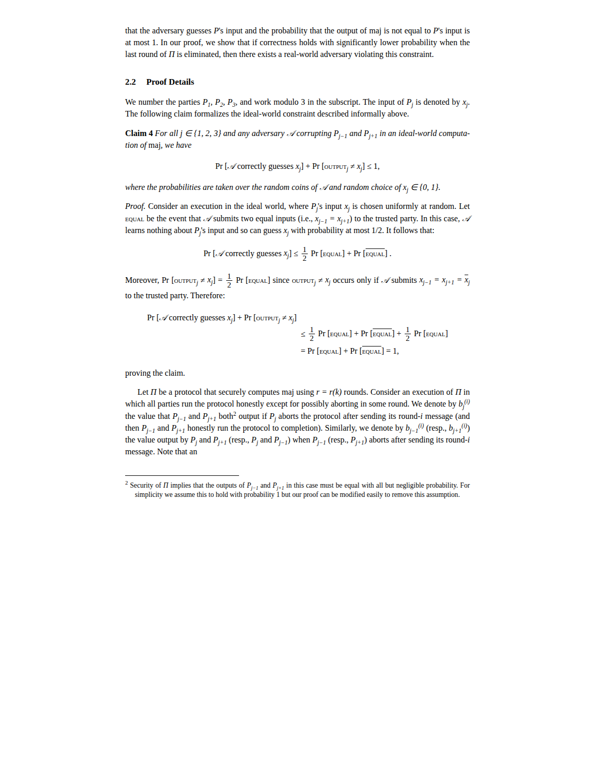that the adversary guesses P's input and the probability that the output of maj is not equal to P's input is at most 1. In our proof, we show that if correctness holds with significantly lower probability when the last round of Π is eliminated, then there exists a real-world adversary violating this constraint.
2.2 Proof Details
We number the parties P1, P2, P3, and work modulo 3 in the subscript. The input of Pj is denoted by xj. The following claim formalizes the ideal-world constraint described informally above.
Claim 4 For all j ∈ {1, 2, 3} and any adversary 𝒜 corrupting Pj−1 and Pj+1 in an ideal-world computation of maj, we have
Pr [𝒜 correctly guesses xj] + Pr [outputj ≠ xj] ≤ 1,
where the probabilities are taken over the random coins of 𝒜 and random choice of xj ∈ {0, 1}.
Proof. Consider an execution in the ideal world, where Pj's input xj is chosen uniformly at random. Let equal be the event that 𝒜 submits two equal inputs (i.e., xj−1 = xj+1) to the trusted party. In this case, 𝒜 learns nothing about Pj's input and so can guess xj with probability at most 1/2. It follows that:
Pr [𝒜 correctly guesses xj] ≤ 12 Pr [equal] + Pr [equal] .
Moreover, Pr [outputj ≠ xj] = 12 Pr [equal] since outputj ≠ xj occurs only if 𝒜 submits xj−1 = xj+1 = xj to the trusted party. Therefore:
| Pr [ 𝒜 correctly guesses x j ] + Pr [ output j ≠ x j ] | | |
| | ≤ | 1 2 Pr [ equal ] + Pr [ equal ] + 1 2 Pr [ equal ] |
| | = | Pr [ equal ] + Pr [ equal ] = 1, |
proving the claim.
Let Π be a protocol that securely computes maj using r = r(k) rounds. Consider an execution of Π in which all parties run the protocol honestly except for possibly aborting in some round. We denote by bj(i) the value that Pj−1 and Pj+1 both2 output if Pj aborts the protocol after sending its round-i message (and then Pj−1 and Pj+1 honestly run the protocol to completion). Similarly, we denote by bj−1(i) (resp., bj+1(i)) the value output by Pj and Pj+1 (resp., Pj and Pj−1) when Pj−1 (resp., Pj+1) aborts after sending its round-i message. Note that an
2 Security of Π implies that the outputs of Pj−1 and Pj+1 in this case must be equal with all but negligible probability. For simplicity we assume this to hold with probability 1 but our proof can be modified easily to remove this assumption.